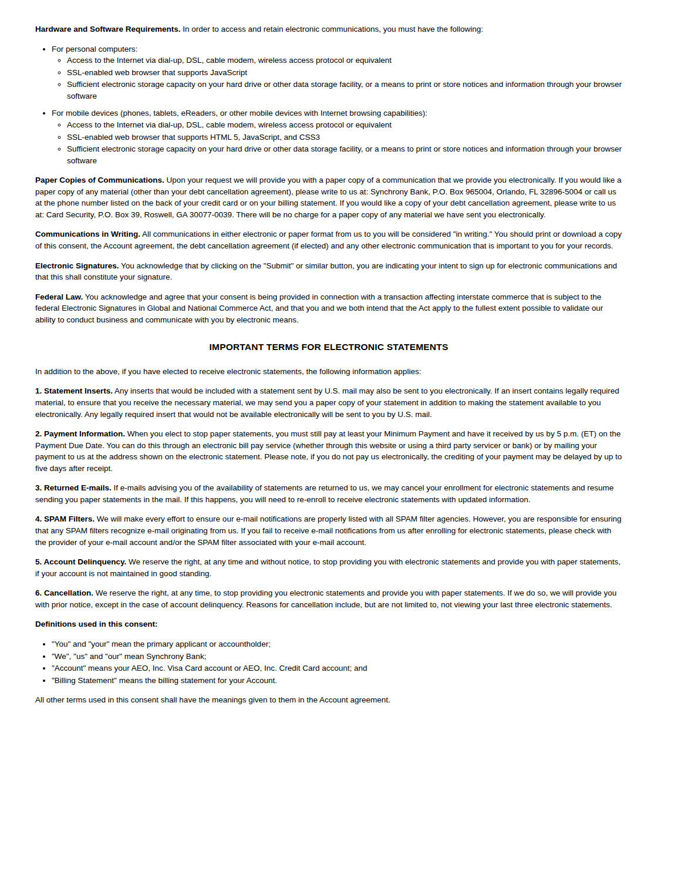Hardware and Software Requirements. In order to access and retain electronic communications, you must have the following:
For personal computers:
Access to the Internet via dial-up, DSL, cable modem, wireless access protocol or equivalent
SSL-enabled web browser that supports JavaScript
Sufficient electronic storage capacity on your hard drive or other data storage facility, or a means to print or store notices and information through your browser software
For mobile devices (phones, tablets, eReaders, or other mobile devices with Internet browsing capabilities):
Access to the Internet via dial-up, DSL, cable modem, wireless access protocol or equivalent
SSL-enabled web browser that supports HTML 5, JavaScript, and CSS3
Sufficient electronic storage capacity on your hard drive or other data storage facility, or a means to print or store notices and information through your browser software
Paper Copies of Communications. Upon your request we will provide you with a paper copy of a communication that we provide you electronically. If you would like a paper copy of any material (other than your debt cancellation agreement), please write to us at: Synchrony Bank, P.O. Box 965004, Orlando, FL 32896-5004 or call us at the phone number listed on the back of your credit card or on your billing statement. If you would like a copy of your debt cancellation agreement, please write to us at: Card Security, P.O. Box 39, Roswell, GA 30077-0039. There will be no charge for a paper copy of any material we have sent you electronically.
Communications in Writing. All communications in either electronic or paper format from us to you will be considered "in writing." You should print or download a copy of this consent, the Account agreement, the debt cancellation agreement (if elected) and any other electronic communication that is important to you for your records.
Electronic Signatures. You acknowledge that by clicking on the "Submit" or similar button, you are indicating your intent to sign up for electronic communications and that this shall constitute your signature.
Federal Law. You acknowledge and agree that your consent is being provided in connection with a transaction affecting interstate commerce that is subject to the federal Electronic Signatures in Global and National Commerce Act, and that you and we both intend that the Act apply to the fullest extent possible to validate our ability to conduct business and communicate with you by electronic means.
IMPORTANT TERMS FOR ELECTRONIC STATEMENTS
In addition to the above, if you have elected to receive electronic statements, the following information applies:
1. Statement Inserts. Any inserts that would be included with a statement sent by U.S. mail may also be sent to you electronically. If an insert contains legally required material, to ensure that you receive the necessary material, we may send you a paper copy of your statement in addition to making the statement available to you electronically. Any legally required insert that would not be available electronically will be sent to you by U.S. mail.
2. Payment Information. When you elect to stop paper statements, you must still pay at least your Minimum Payment and have it received by us by 5 p.m. (ET) on the Payment Due Date. You can do this through an electronic bill pay service (whether through this website or using a third party servicer or bank) or by mailing your payment to us at the address shown on the electronic statement. Please note, if you do not pay us electronically, the crediting of your payment may be delayed by up to five days after receipt.
3. Returned E-mails. If e-mails advising you of the availability of statements are returned to us, we may cancel your enrollment for electronic statements and resume sending you paper statements in the mail. If this happens, you will need to re-enroll to receive electronic statements with updated information.
4. SPAM Filters. We will make every effort to ensure our e-mail notifications are properly listed with all SPAM filter agencies. However, you are responsible for ensuring that any SPAM filters recognize e-mail originating from us. If you fail to receive e-mail notifications from us after enrolling for electronic statements, please check with the provider of your e-mail account and/or the SPAM filter associated with your e-mail account.
5. Account Delinquency. We reserve the right, at any time and without notice, to stop providing you with electronic statements and provide you with paper statements, if your account is not maintained in good standing.
6. Cancellation. We reserve the right, at any time, to stop providing you electronic statements and provide you with paper statements. If we do so, we will provide you with prior notice, except in the case of account delinquency. Reasons for cancellation include, but are not limited to, not viewing your last three electronic statements.
Definitions used in this consent:
"You" and "your" mean the primary applicant or accountholder;
"We", "us" and "our" mean Synchrony Bank;
"Account" means your AEO, Inc. Visa Card account or AEO, Inc. Credit Card account; and
"Billing Statement" means the billing statement for your Account.
All other terms used in this consent shall have the meanings given to them in the Account agreement.